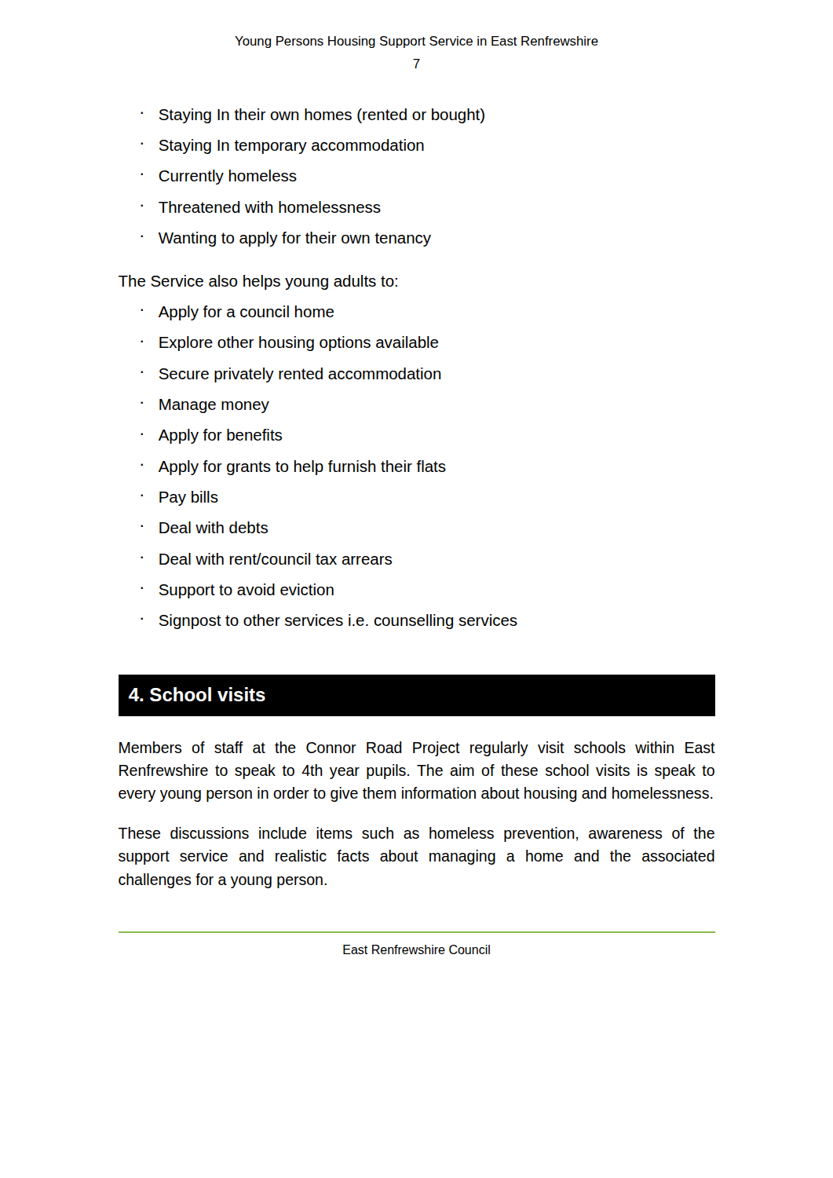Young Persons Housing Support Service in East Renfrewshire 7
Staying In their own homes (rented or bought)
Staying In temporary accommodation
Currently homeless
Threatened with homelessness
Wanting to apply for their own tenancy
The Service also helps young adults to:
Apply for a council home
Explore other housing options available
Secure privately rented accommodation
Manage money
Apply for benefits
Apply for grants to help furnish their flats
Pay bills
Deal with debts
Deal with rent/council tax arrears
Support to avoid eviction
Signpost to other services i.e. counselling services
4. School visits
Members of staff at the Connor Road Project regularly visit schools within East Renfrewshire to speak to 4th year pupils. The aim of these school visits is speak to every young person in order to give them information about housing and homelessness.
These discussions include items such as homeless prevention, awareness of the support service and realistic facts about managing a home and the associated challenges for a young person.
East Renfrewshire Council